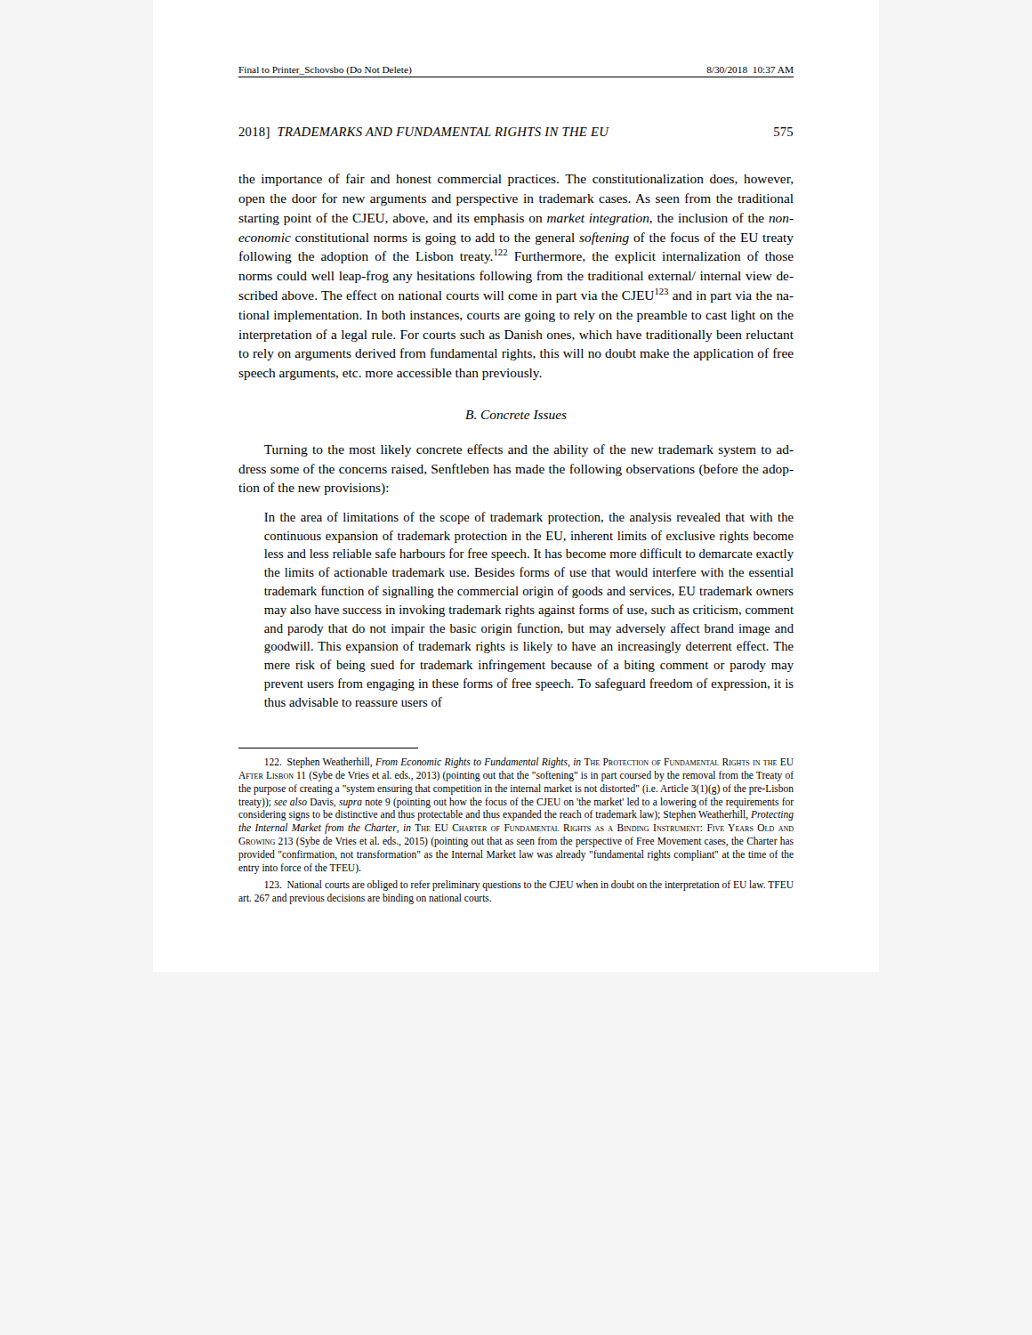Final to Printer_Schovsbo (Do Not Delete) 8/30/2018 10:37 AM
2018] TRADEMARKS AND FUNDAMENTAL RIGHTS IN THE EU 575
the importance of fair and honest commercial practices. The constitutionalization does, however, open the door for new arguments and perspective in trademark cases. As seen from the traditional starting point of the CJEU, above, and its emphasis on market integration, the inclusion of the non-economic constitutional norms is going to add to the general softening of the focus of the EU treaty following the adoption of the Lisbon treaty.122 Furthermore, the explicit internalization of those norms could well leap-frog any hesitations following from the traditional external/ internal view described above. The effect on national courts will come in part via the CJEU123 and in part via the national implementation. In both instances, courts are going to rely on the preamble to cast light on the interpretation of a legal rule. For courts such as Danish ones, which have traditionally been reluctant to rely on arguments derived from fundamental rights, this will no doubt make the application of free speech arguments, etc. more accessible than previously.
B. Concrete Issues
Turning to the most likely concrete effects and the ability of the new trademark system to address some of the concerns raised, Senftleben has made the following observations (before the adoption of the new provisions):
In the area of limitations of the scope of trademark protection, the analysis revealed that with the continuous expansion of trademark protection in the EU, inherent limits of exclusive rights become less and less reliable safe harbours for free speech. It has become more difficult to demarcate exactly the limits of actionable trademark use. Besides forms of use that would interfere with the essential trademark function of signalling the commercial origin of goods and services, EU trademark owners may also have success in invoking trademark rights against forms of use, such as criticism, comment and parody that do not impair the basic origin function, but may adversely affect brand image and goodwill. This expansion of trademark rights is likely to have an increasingly deterrent effect. The mere risk of being sued for trademark infringement because of a biting comment or parody may prevent users from engaging in these forms of free speech. To safeguard freedom of expression, it is thus advisable to reassure users of
122. Stephen Weatherhill, From Economic Rights to Fundamental Rights, in The Protection of Fundamental Rights in the EU After Lisbon 11 (Sybe de Vries et al. eds., 2013) (pointing out that the "softening" is in part coursed by the removal from the Treaty of the purpose of creating a "system ensuring that competition in the internal market is not distorted" (i.e. Article 3(1)(g) of the pre-Lisbon treaty)); see also Davis, supra note 9 (pointing out how the focus of the CJEU on 'the market' led to a lowering of the requirements for considering signs to be distinctive and thus protectable and thus expanded the reach of trademark law); Stephen Weatherhill, Protecting the Internal Market from the Charter, in The EU Charter of Fundamental Rights as a Binding Instrument: Five Years Old and Growing 213 (Sybe de Vries et al. eds., 2015) (pointing out that as seen from the perspective of Free Movement cases, the Charter has provided "confirmation, not transformation" as the Internal Market law was already "fundamental rights compliant" at the time of the entry into force of the TFEU).
123. National courts are obliged to refer preliminary questions to the CJEU when in doubt on the interpretation of EU law. TFEU art. 267 and previous decisions are binding on national courts.